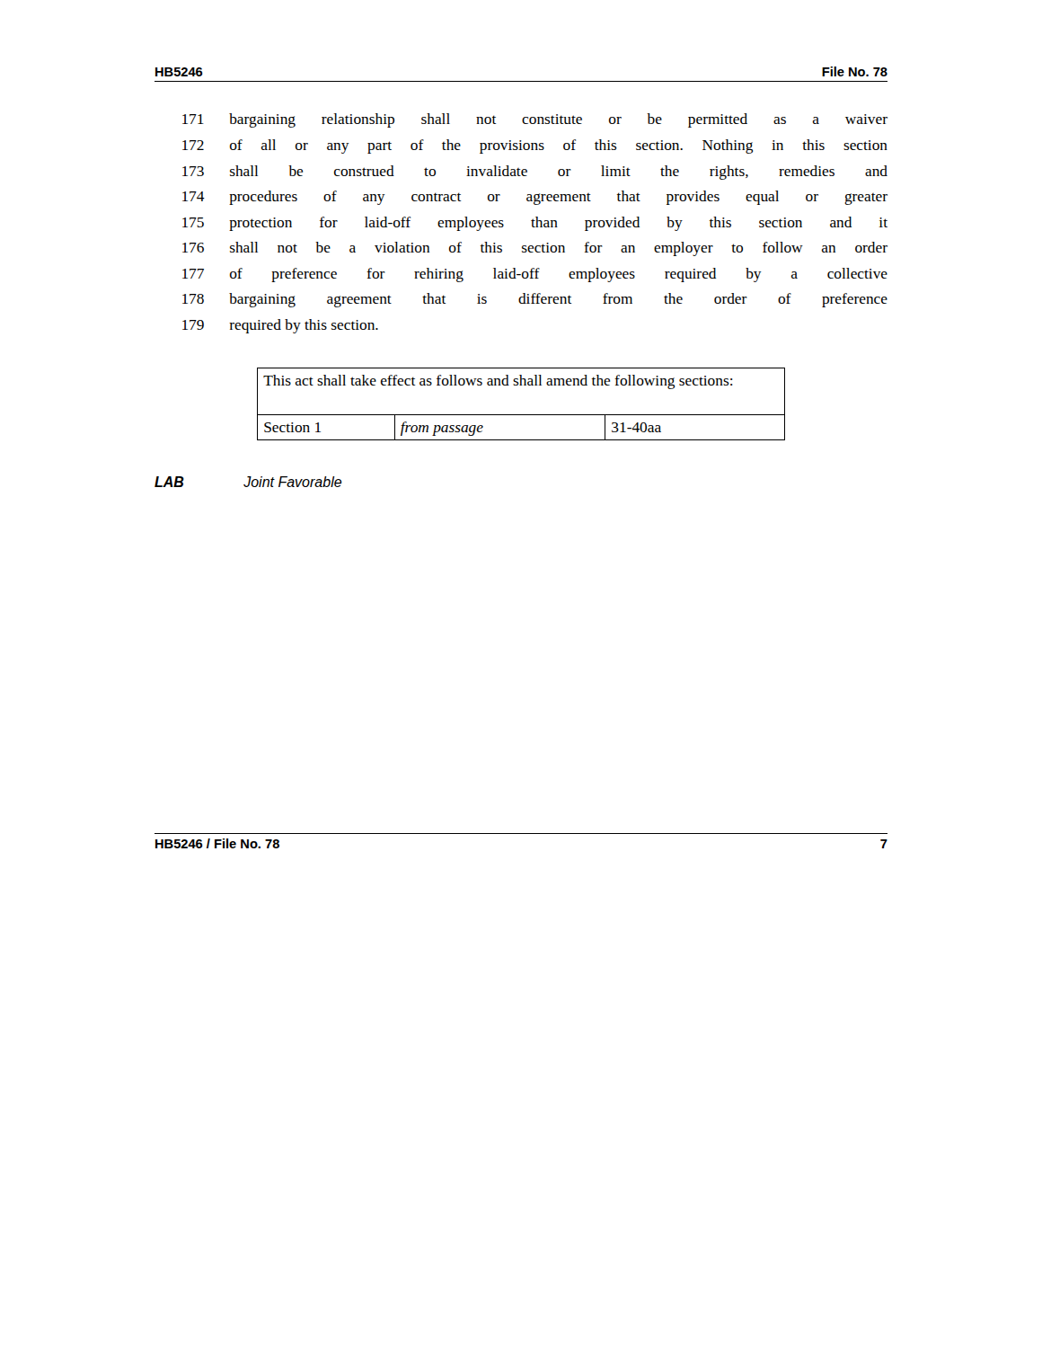HB5246 File No. 78
171 bargaining relationship shall not constitute or be permitted as a waiver
172 of all or any part of the provisions of this section. Nothing in this section
173 shall be construed to invalidate or limit the rights, remedies and
174 procedures of any contract or agreement that provides equal or greater
175 protection for laid-off employees than provided by this section and it
176 shall not be a violation of this section for an employer to follow an order
177 of preference for rehiring laid-off employees required by a collective
178 bargaining agreement that is different from the order of preference
179 required by this section.
| This act shall take effect as follows and shall amend the following sections: |
| Section 1 | from passage | 31-40aa |
LAB Joint Favorable
HB5246 / File No. 78 7